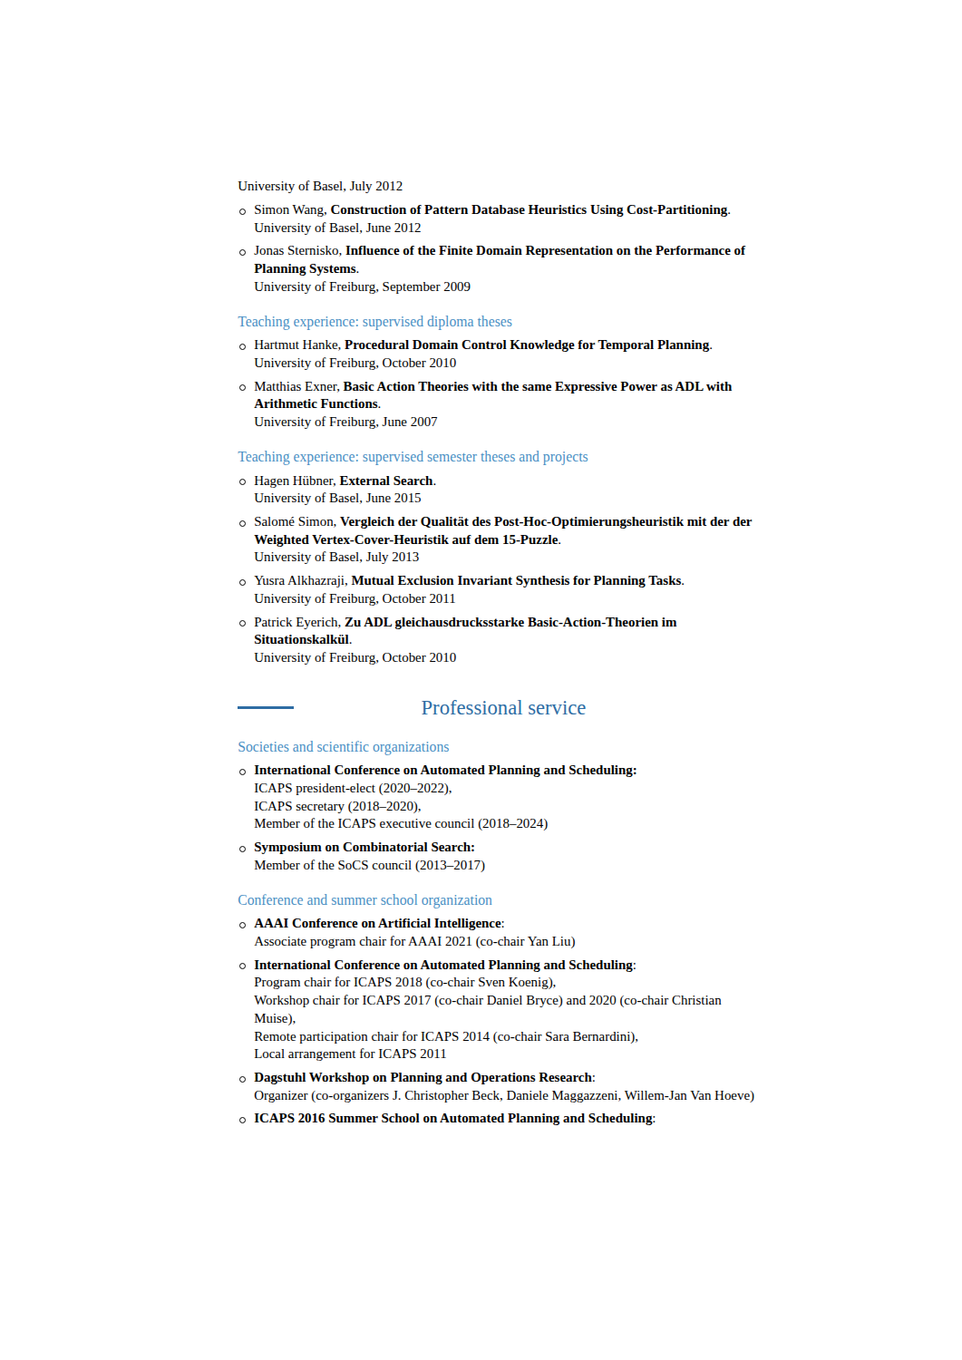University of Basel, July 2012
Simon Wang, Construction of Pattern Database Heuristics Using Cost-Partitioning. University of Basel, June 2012
Jonas Sternisko, Influence of the Finite Domain Representation on the Performance of Planning Systems. University of Freiburg, September 2009
Teaching experience: supervised diploma theses
Hartmut Hanke, Procedural Domain Control Knowledge for Temporal Planning. University of Freiburg, October 2010
Matthias Exner, Basic Action Theories with the same Expressive Power as ADL with Arithmetic Functions. University of Freiburg, June 2007
Teaching experience: supervised semester theses and projects
Hagen Hübner, External Search. University of Basel, June 2015
Salomé Simon, Vergleich der Qualität des Post-Hoc-Optimierungsheuristik mit der der Weighted Vertex-Cover-Heuristik auf dem 15-Puzzle. University of Basel, July 2013
Yusra Alkhazraji, Mutual Exclusion Invariant Synthesis for Planning Tasks. University of Freiburg, October 2011
Patrick Eyerich, Zu ADL gleichausdrucksstarke Basic-Action-Theorien im Situationskalkül. University of Freiburg, October 2010
Professional service
Societies and scientific organizations
International Conference on Automated Planning and Scheduling: ICAPS president-elect (2020–2022), ICAPS secretary (2018–2020), Member of the ICAPS executive council (2018–2024)
Symposium on Combinatorial Search: Member of the SoCS council (2013–2017)
Conference and summer school organization
AAAI Conference on Artificial Intelligence: Associate program chair for AAAI 2021 (co-chair Yan Liu)
International Conference on Automated Planning and Scheduling: Program chair for ICAPS 2018 (co-chair Sven Koenig), Workshop chair for ICAPS 2017 (co-chair Daniel Bryce) and 2020 (co-chair Christian Muise), Remote participation chair for ICAPS 2014 (co-chair Sara Bernardini), Local arrangement for ICAPS 2011
Dagstuhl Workshop on Planning and Operations Research: Organizer (co-organizers J. Christopher Beck, Daniele Maggazzeni, Willem-Jan Van Hoeve)
ICAPS 2016 Summer School on Automated Planning and Scheduling: